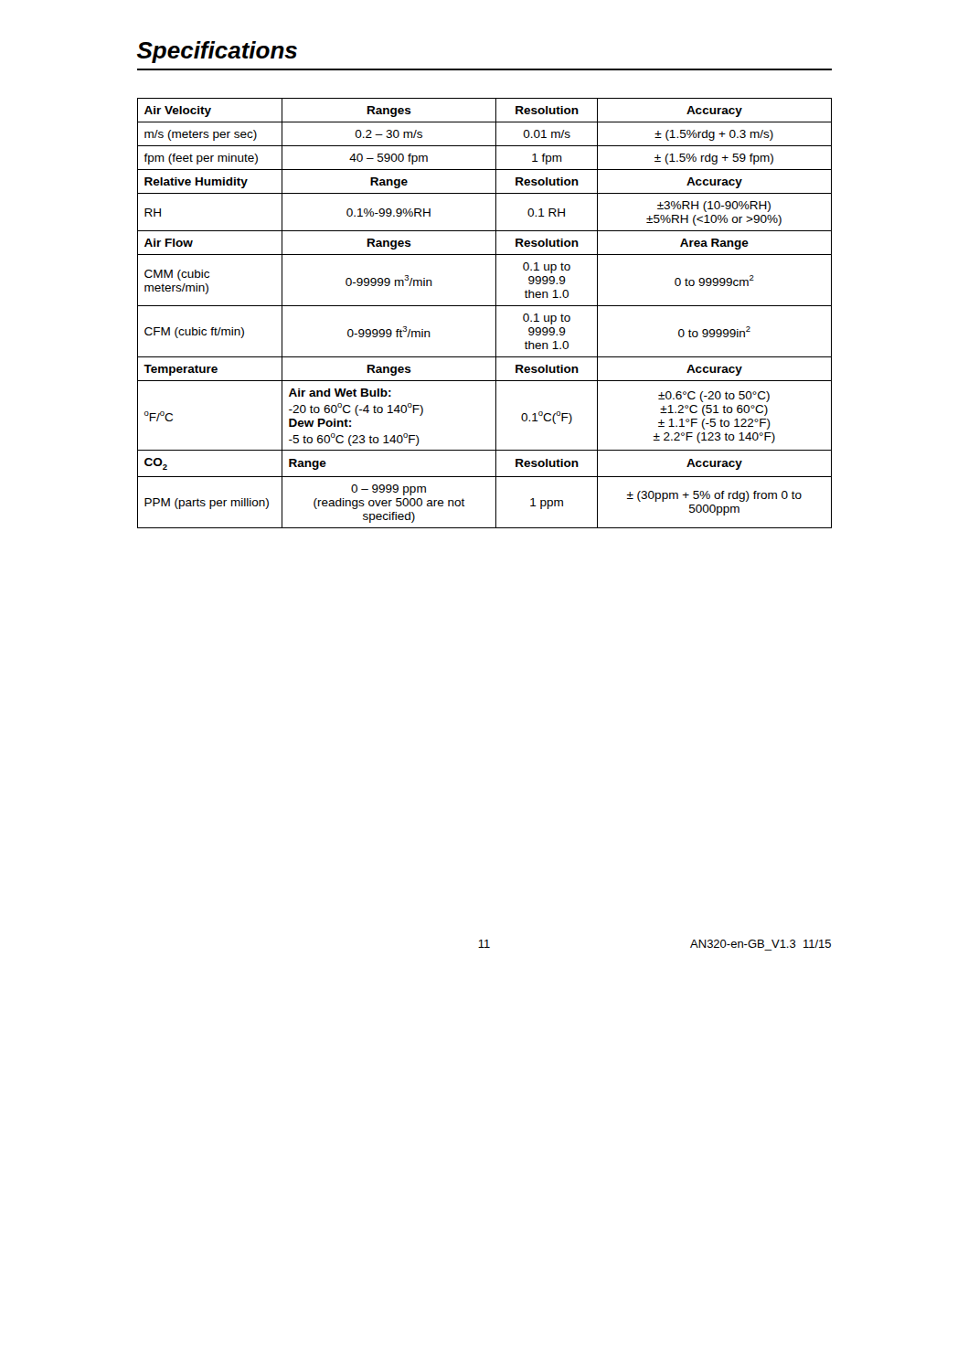Specifications
| Air Velocity | Ranges | Resolution | Accuracy |
| --- | --- | --- | --- |
| m/s (meters per sec) | 0.2 – 30 m/s | 0.01 m/s | ± (1.5%rdg + 0.3 m/s) |
| fpm (feet per minute) | 40 – 5900 fpm | 1 fpm | ± (1.5% rdg + 59 fpm) |
| Relative Humidity | Range | Resolution | Accuracy |
| RH | 0.1%-99.9%RH | 0.1 RH | ±3%RH (10-90%RH) ±5%RH (<10% or >90%) |
| Air Flow | Ranges | Resolution | Area Range |
| CMM (cubic meters/min) | 0-99999 m 3 /min | 0.1 up to 9999.9 then 1.0 | 0 to 99999cm 2 |
| CFM (cubic ft/min) | 0-99999 ft 3 /min | 0.1 up to 9999.9 then 1.0 | 0 to 99999in 2 |
| Temperature | Ranges | Resolution | Accuracy |
| o F/ o C | Air and Wet Bulb: -20 to 60 o C (-4 to 140 o F) Dew Point: -5 to 60 o C (23 to 140 o F) | 0.1 o C( o F) | ±0.6°C (-20 to 50°C) ±1.2°C (51 to 60°C) ± 1.1°F (-5 to 122°F) ± 2.2°F (123 to 140°F) |
| CO 2 | Range | Resolution | Accuracy |
| PPM (parts per million) | 0 – 9999 ppm (readings over 5000 are not specified) | 1 ppm | ± (30ppm + 5% of rdg) from 0 to 5000ppm |
11
AN320-en-GB_V1.3 11/15